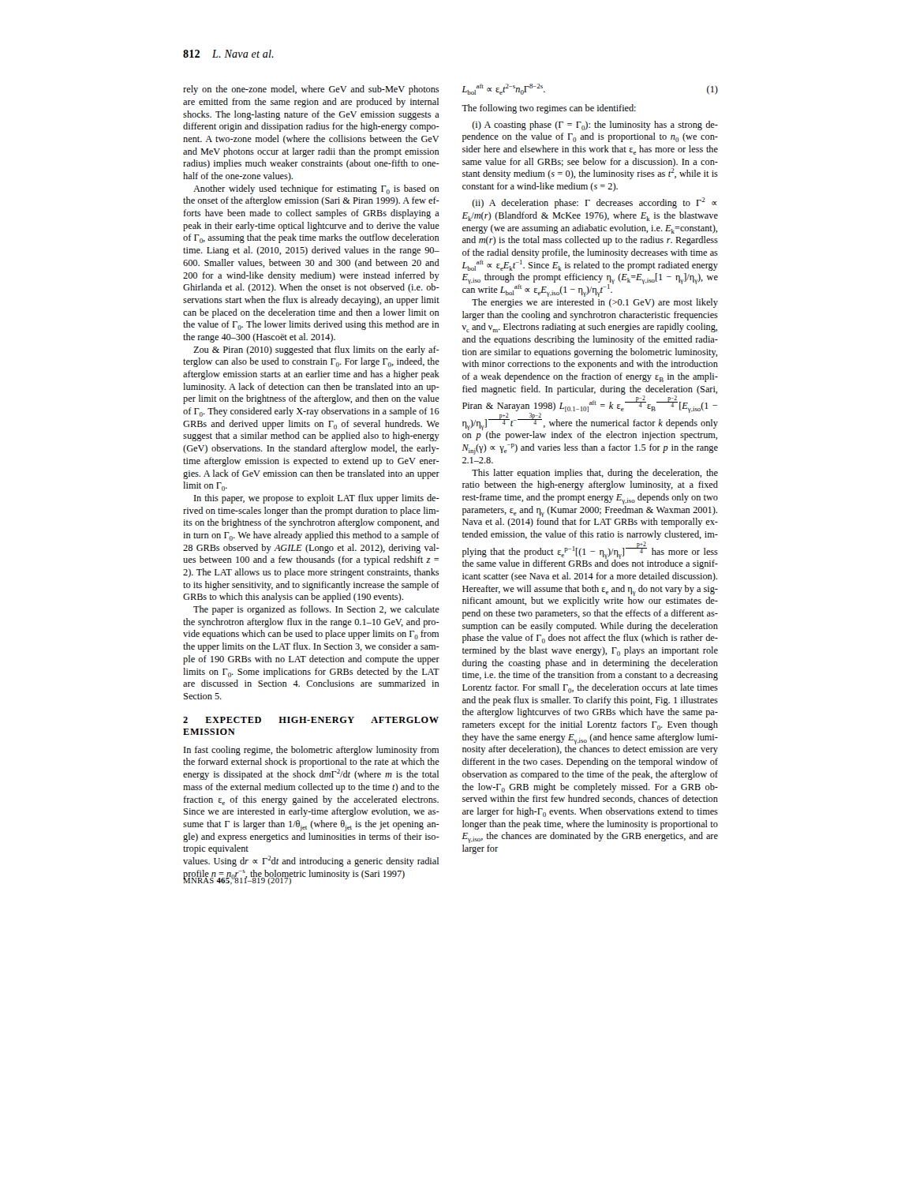812 L. Nava et al.
rely on the one-zone model, where GeV and sub-MeV photons are emitted from the same region and are produced by internal shocks. The long-lasting nature of the GeV emission suggests a different origin and dissipation radius for the high-energy component. A two-zone model (where the collisions between the GeV and MeV photons occur at larger radii than the prompt emission radius) implies much weaker constraints (about one-fifth to one-half of the one-zone values).
Another widely used technique for estimating Γ0 is based on the onset of the afterglow emission (Sari & Piran 1999). A few efforts have been made to collect samples of GRBs displaying a peak in their early-time optical lightcurve and to derive the value of Γ0, assuming that the peak time marks the outflow deceleration time. Liang et al. (2010, 2015) derived values in the range 90–600. Smaller values, between 30 and 300 (and between 20 and 200 for a wind-like density medium) were instead inferred by Ghirlanda et al. (2012). When the onset is not observed (i.e. observations start when the flux is already decaying), an upper limit can be placed on the deceleration time and then a lower limit on the value of Γ0. The lower limits derived using this method are in the range 40–300 (Hascoët et al. 2014).
Zou & Piran (2010) suggested that flux limits on the early afterglow can also be used to constrain Γ0. For large Γ0, indeed, the afterglow emission starts at an earlier time and has a higher peak luminosity. A lack of detection can then be translated into an upper limit on the brightness of the afterglow, and then on the value of Γ0. They considered early X-ray observations in a sample of 16 GRBs and derived upper limits on Γ0 of several hundreds. We suggest that a similar method can be applied also to high-energy (GeV) observations. In the standard afterglow model, the early-time afterglow emission is expected to extend up to GeV energies. A lack of GeV emission can then be translated into an upper limit on Γ0.
In this paper, we propose to exploit LAT flux upper limits derived on time-scales longer than the prompt duration to place limits on the brightness of the synchrotron afterglow component, and in turn on Γ0. We have already applied this method to a sample of 28 GRBs observed by AGILE (Longo et al. 2012), deriving values between 100 and a few thousands (for a typical redshift z = 2). The LAT allows us to place more stringent constraints, thanks to its higher sensitivity, and to significantly increase the sample of GRBs to which this analysis can be applied (190 events).
The paper is organized as follows. In Section 2, we calculate the synchrotron afterglow flux in the range 0.1–10 GeV, and provide equations which can be used to place upper limits on Γ0 from the upper limits on the LAT flux. In Section 3, we consider a sample of 190 GRBs with no LAT detection and compute the upper limits on Γ0. Some implications for GRBs detected by the LAT are discussed in Section 4. Conclusions are summarized in Section 5.
2 Expected high-energy afterglow emission
In fast cooling regime, the bolometric afterglow luminosity from the forward external shock is proportional to the rate at which the energy is dissipated at the shock dm Γ2/dt (where m is the total mass of the external medium collected up to the time t) and to the fraction εe of this energy gained by the accelerated electrons. Since we are interested in early-time afterglow evolution, we assume that Γ is larger than 1/θjet (where θjet is the jet opening angle) and express energetics and luminosities in terms of their isotropic equivalent
values. Using dr ∝ Γ2dt and introducing a generic density radial profile n = n0r−s, the bolometric luminosity is (Sari 1997)
(1) Lbolaft ∝ εet2−sn0Γ8−2s.
The following two regimes can be identified:
(i) A coasting phase (Γ = Γ0): the luminosity has a strong dependence on the value of Γ0 and is proportional to n0 (we consider here and elsewhere in this work that εe has more or less the same value for all GRBs; see below for a discussion). In a constant density medium (s = 0), the luminosity rises as t2, while it is constant for a wind-like medium (s = 2).
(ii) A deceleration phase: Γ decreases according to Γ2 ∝ Ek/m(r) (Blandford & McKee 1976), where Ek is the blastwave energy (we are assuming an adiabatic evolution, i.e. Ek=constant), and m(r) is the total mass collected up to the radius r. Regardless of the radial density profile, the luminosity decreases with time as Lbolaft ∝ εeEkt−1. Since Ek is related to the prompt radiated energy Eγ,iso through the prompt efficiency ηγ (Ek=Eγ,iso[1 − ηγ]/ηγ), we can write Lbolaft ∝ εeEγ,iso(1 − ηγ)/ηγt−1.
The energies we are interested in (>0.1 GeV) are most likely larger than the cooling and synchrotron characteristic frequencies νc and νm. Electrons radiating at such energies are rapidly cooling, and the equations describing the luminosity of the emitted radiation are similar to equations governing the bolometric luminosity, with minor corrections to the exponents and with the introduction of a weak dependence on the fraction of energy εB in the amplified magnetic field. In particular, during the deceleration (Sari, Piran & Narayan 1998) L[0.1−10]aft = k εep−24εBp−24[Eγ,iso(1 − ηγ)/ηγ]p+24t−3p−24, where the numerical factor k depends only on p (the power-law index of the electron injection spectrum, Ninj(γ) ∝ γe−p) and varies less than a factor 1.5 for p in the range 2.1–2.8.
This latter equation implies that, during the deceleration, the ratio between the high-energy afterglow luminosity, at a fixed rest-frame time, and the prompt energy Eγ,iso depends only on two parameters, εe and ηγ (Kumar 2000; Freedman & Waxman 2001). Nava et al. (2014) found that for LAT GRBs with temporally extended emission, the value of this ratio is narrowly clustered, implying that the product εep−1[(1 − ηγ)/ηγ]p+24 has more or less the same value in different GRBs and does not introduce a significant scatter (see Nava et al. 2014 for a more detailed discussion). Hereafter, we will assume that both εe and ηγ do not vary by a significant amount, but we explicitly write how our estimates depend on these two parameters, so that the effects of a different assumption can be easily computed. While during the deceleration phase the value of Γ0 does not affect the flux (which is rather determined by the blast wave energy), Γ0 plays an important role during the coasting phase and in determining the deceleration time, i.e. the time of the transition from a constant to a decreasing Lorentz factor. For small Γ0, the deceleration occurs at late times and the peak flux is smaller. To clarify this point, Fig. 1 illustrates the afterglow lightcurves of two GRBs which have the same parameters except for the initial Lorentz factors Γ0. Even though they have the same energy Eγ,iso (and hence same afterglow luminosity after deceleration), the chances to detect emission are very different in the two cases. Depending on the temporal window of observation as compared to the time of the peak, the afterglow of the low-Γ0 GRB might be completely missed. For a GRB observed within the first few hundred seconds, chances of detection are larger for high-Γ0 events. When observations extend to times longer than the peak time, where the luminosity is proportional to Eγ,iso, the chances are dominated by the GRB energetics, and are larger for
MNRAS 465, 811–819 (2017)